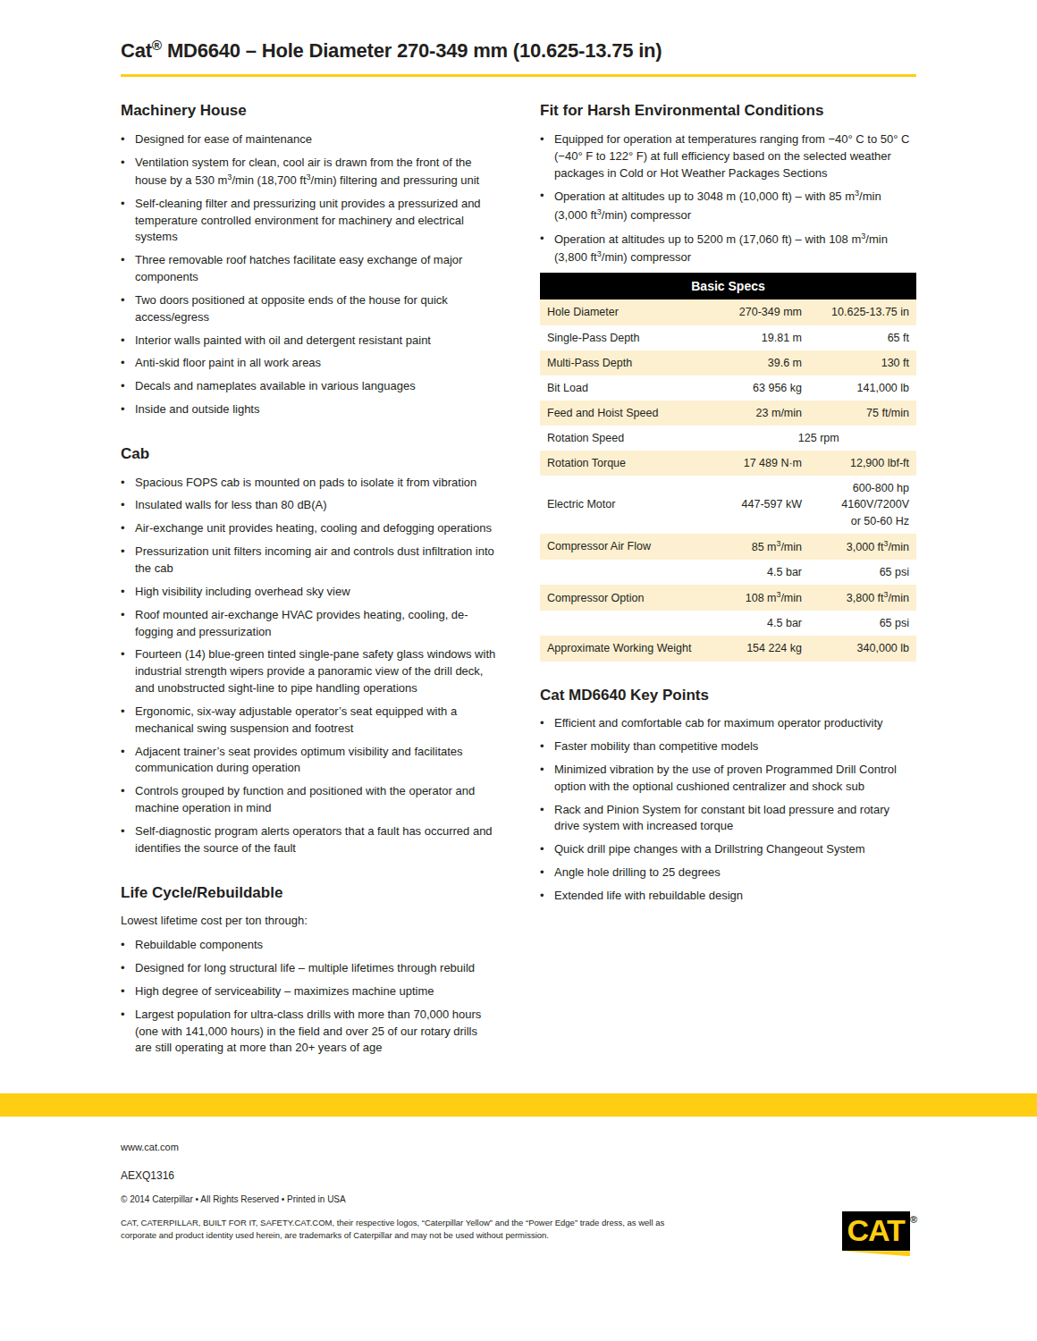Cat® MD6640 – Hole Diameter 270-349 mm (10.625-13.75 in)
Machinery House
Designed for ease of maintenance
Ventilation system for clean, cool air is drawn from the front of the house by a 530 m3/min (18,700 ft3/min) filtering and pressuring unit
Self-cleaning filter and pressurizing unit provides a pressurized and temperature controlled environment for machinery and electrical systems
Three removable roof hatches facilitate easy exchange of major components
Two doors positioned at opposite ends of the house for quick access/egress
Interior walls painted with oil and detergent resistant paint
Anti-skid floor paint in all work areas
Decals and nameplates available in various languages
Inside and outside lights
Cab
Spacious FOPS cab is mounted on pads to isolate it from vibration
Insulated walls for less than 80 dB(A)
Air-exchange unit provides heating, cooling and defogging operations
Pressurization unit filters incoming air and controls dust infiltration into the cab
High visibility including overhead sky view
Roof mounted air-exchange HVAC provides heating, cooling, de-fogging and pressurization
Fourteen (14) blue-green tinted single-pane safety glass windows with industrial strength wipers provide a panoramic view of the drill deck, and unobstructed sight-line to pipe handling operations
Ergonomic, six-way adjustable operator’s seat equipped with a mechanical swing suspension and footrest
Adjacent trainer’s seat provides optimum visibility and facilitates communication during operation
Controls grouped by function and positioned with the operator and machine operation in mind
Self-diagnostic program alerts operators that a fault has occurred and identifies the source of the fault
Life Cycle/Rebuildable
Lowest lifetime cost per ton through:
Rebuildable components
Designed for long structural life – multiple lifetimes through rebuild
High degree of serviceability – maximizes machine uptime
Largest population for ultra-class drills with more than 70,000 hours (one with 141,000 hours) in the field and over 25 of our rotary drills are still operating at more than 20+ years of age
Fit for Harsh Environmental Conditions
Equipped for operation at temperatures ranging from −40° C to 50° C (−40° F to 122° F) at full efficiency based on the selected weather packages in Cold or Hot Weather Packages Sections
Operation at altitudes up to 3048 m (10,000 ft) – with 85 m3/min (3,000 ft3/min) compressor
Operation at altitudes up to 5200 m (17,060 ft) – with 108 m3/min (3,800 ft3/min) compressor
Basic Specs
| Hole Diameter | 270-349 mm | 10.625-13.75 in |
| Single-Pass Depth | 19.81 m | 65 ft |
| Multi-Pass Depth | 39.6 m | 130 ft |
| Bit Load | 63 956 kg | 141,000 lb |
| Feed and Hoist Speed | 23 m/min | 75 ft/min |
| Rotation Speed | 125 rpm |
| Rotation Torque | 17 489 N·m | 12,900 lbf-ft |
| Electric Motor | 447-597 kW | 600-800 hp 4160V/7200V or 50-60 Hz |
| Compressor Air Flow | 85 m 3 /min | 3,000 ft 3 /min |
| | 4.5 bar | 65 psi |
| Compressor Option | 108 m 3 /min | 3,800 ft 3 /min |
| | 4.5 bar | 65 psi |
| Approximate Working Weight | 154 224 kg | 340,000 lb |
Cat MD6640 Key Points
Efficient and comfortable cab for maximum operator productivity
Faster mobility than competitive models
Minimized vibration by the use of proven Programmed Drill Control option with the optional cushioned centralizer and shock sub
Rack and Pinion System for constant bit load pressure and rotary drive system with increased torque
Quick drill pipe changes with a Drillstring Changeout System
Angle hole drilling to 25 degrees
Extended life with rebuildable design
www.cat.com
AEXQ1316
© 2014 Caterpillar • All Rights Reserved • Printed in USA
CAT, CATERPILLAR, BUILT FOR IT, SAFETY.CAT.COM, their respective logos, “Caterpillar Yellow” and the “Power Edge” trade dress, as well as corporate and product identity used herein, are trademarks of Caterpillar and may not be used without permission.
CAT®